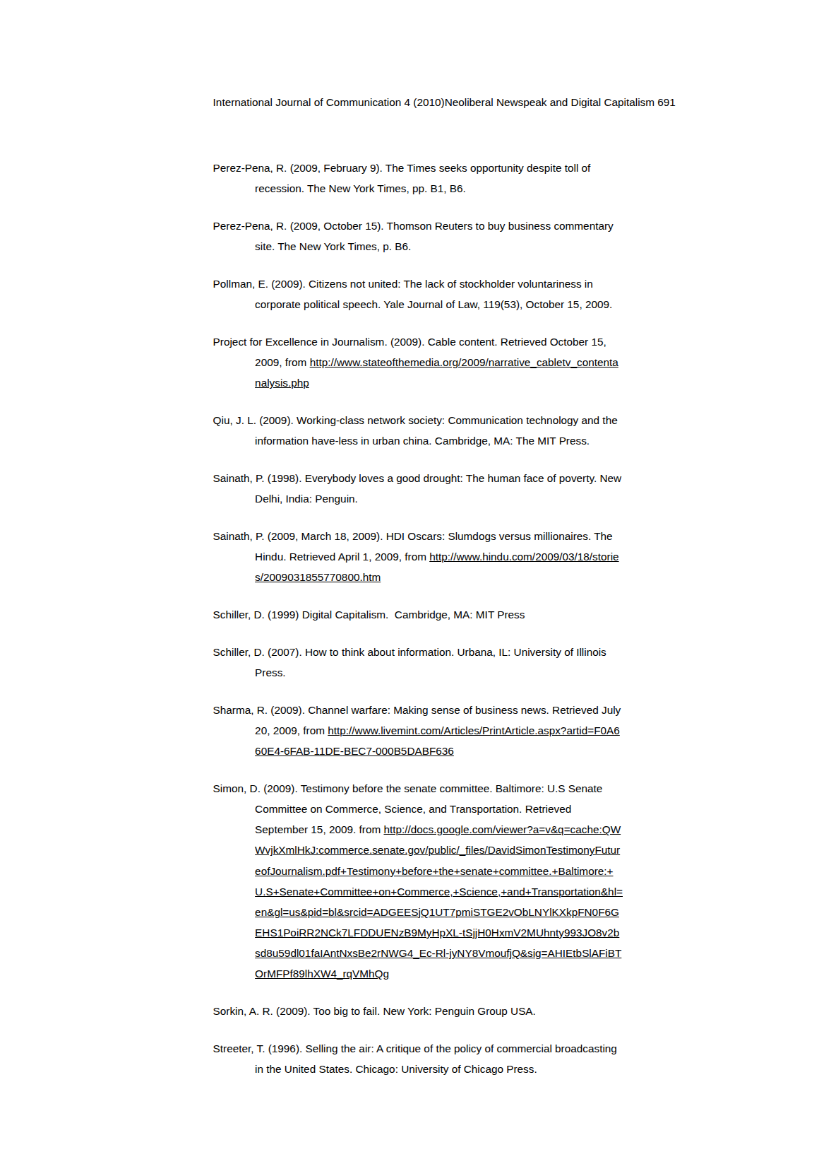International Journal of Communication 4 (2010) Neoliberal Newspeak and Digital Capitalism 691
Perez-Pena, R. (2009, February 9). The Times seeks opportunity despite toll of recession. The New York Times, pp. B1, B6.
Perez-Pena, R. (2009, October 15). Thomson Reuters to buy business commentary site. The New York Times, p. B6.
Pollman, E. (2009). Citizens not united: The lack of stockholder voluntariness in corporate political speech. Yale Journal of Law, 119(53), October 15, 2009.
Project for Excellence in Journalism. (2009). Cable content. Retrieved October 15, 2009, from http://www.stateofthemedia.org/2009/narrative_cabletv_contentanalysis.php
Qiu, J. L. (2009). Working-class network society: Communication technology and the information have-less in urban china. Cambridge, MA: The MIT Press.
Sainath, P. (1998). Everybody loves a good drought: The human face of poverty. New Delhi, India: Penguin.
Sainath, P. (2009, March 18, 2009). HDI Oscars: Slumdogs versus millionaires. The Hindu. Retrieved April 1, 2009, from http://www.hindu.com/2009/03/18/stories/2009031855770800.htm
Schiller, D. (1999) Digital Capitalism. Cambridge, MA: MIT Press
Schiller, D. (2007). How to think about information. Urbana, IL: University of Illinois Press.
Sharma, R. (2009). Channel warfare: Making sense of business news. Retrieved July 20, 2009, from http://www.livemint.com/Articles/PrintArticle.aspx?artid=F0A660E4-6FAB-11DE-BEC7-000B5DABF636
Simon, D. (2009). Testimony before the senate committee. Baltimore: U.S Senate Committee on Commerce, Science, and Transportation. Retrieved September 15, 2009. from http://docs.google.com/viewer?a=v&q=cache:QWWvjkXmlHkJ:commerce.senate.gov/public/_files/DavidSimonTestimonyFutureofJournalism.pdf+Testimony+before+the+senate+committee.+Baltimore:+U.S+Senate+Committee+on+Commerce,+Science,+and+Transportation&hl=en&gl=us&pid=bl&srcid=ADGEESjQ1UT7pmiSTGE2vObLNYlKXkpFN0F6GEHS1PoiRR2NCk7LFDDUENzB9MyHpXL-tSjjH0HxmV2MUhnty993JO8v2bsd8u59dl01faIAntNxsBe2rNWG4_Ec-Rl-jyNY8VmoufjQ&sig=AHIEtbSlAFiBTOrMFPf89lhXW4_rqVMhQg
Sorkin, A. R. (2009). Too big to fail. New York: Penguin Group USA.
Streeter, T. (1996). Selling the air: A critique of the policy of commercial broadcasting in the United States. Chicago: University of Chicago Press.